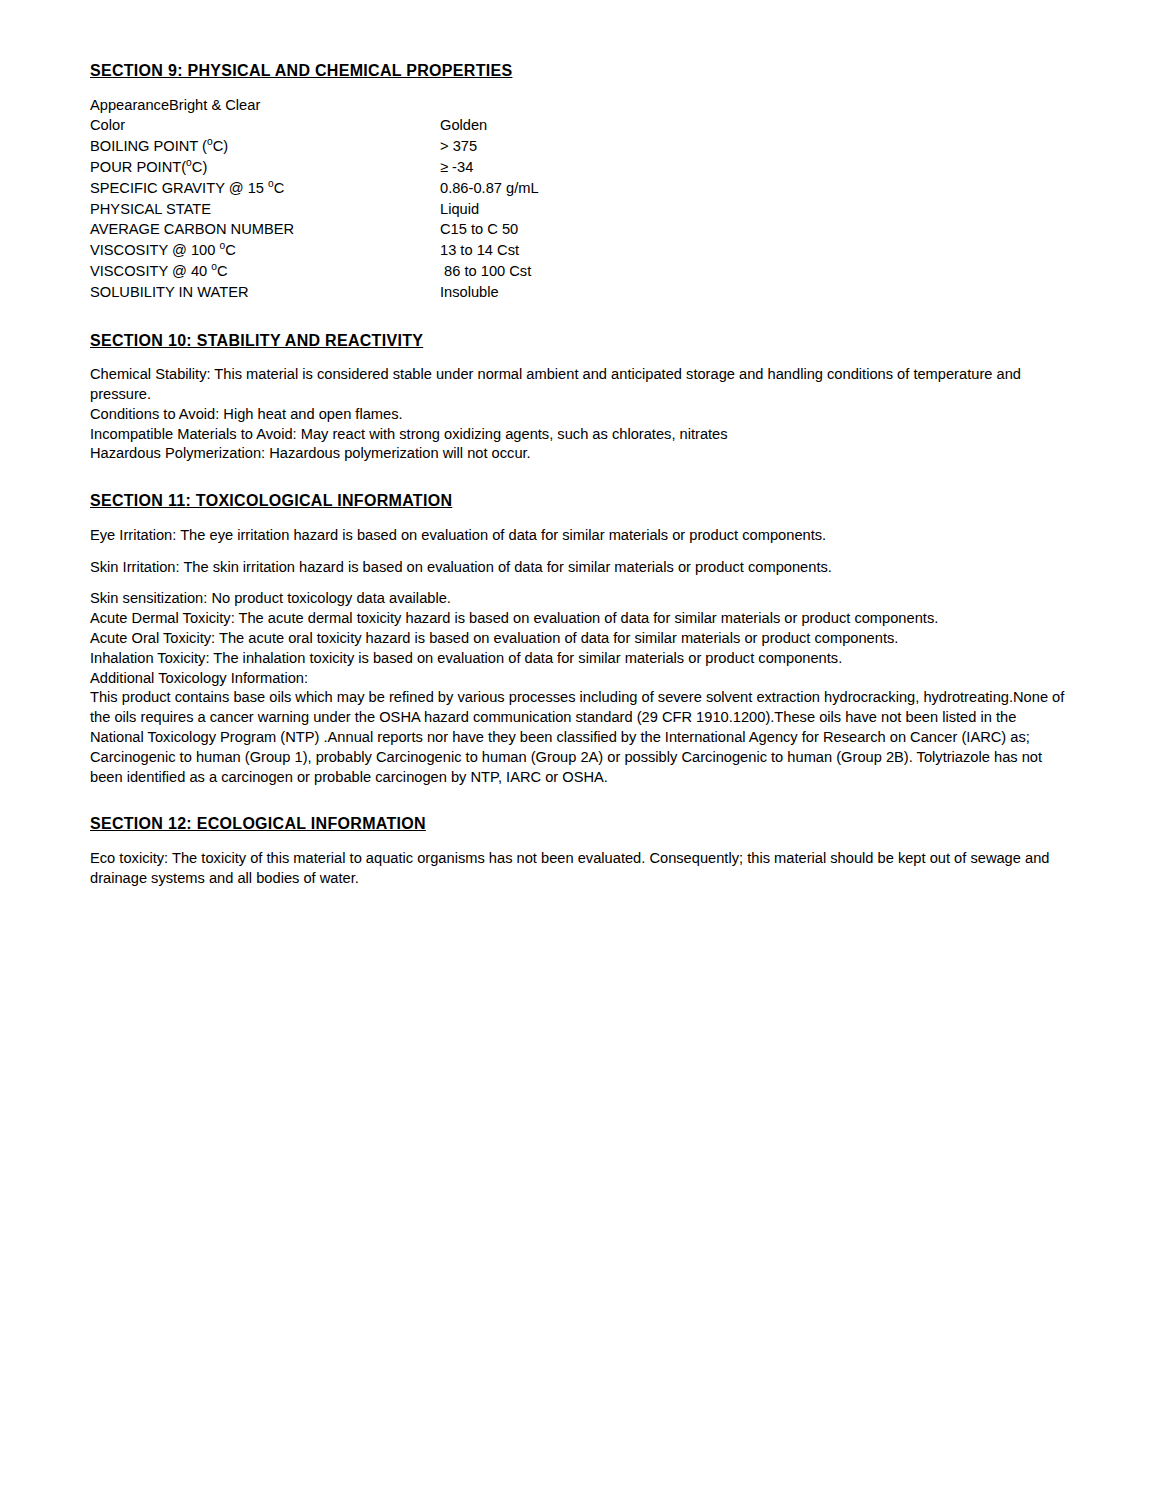SECTION 9: PHYSICAL AND CHEMICAL PROPERTIES
| AppearanceBright & Clear | |
| Color | Golden |
| BOILING POINT ( o C) | > 375 |
| POUR POINT( o C) | ≥ -34 |
| SPECIFIC GRAVITY @ 15 o C | 0.86-0.87 g/mL |
| PHYSICAL STATE | Liquid |
| AVERAGE CARBON NUMBER | C15 to C 50 |
| VISCOSITY @ 100 o C | 13 to 14 Cst |
| VISCOSITY @ 40 o C | 86 to 100 Cst |
| SOLUBILITY IN WATER | Insoluble |
SECTION 10: STABILITY AND REACTIVITY
Chemical Stability: This material is considered stable under normal ambient and anticipated storage and handling conditions of temperature and pressure.
Conditions to Avoid: High heat and open flames.
Incompatible Materials to Avoid: May react with strong oxidizing agents, such as chlorates, nitrates
Hazardous Polymerization: Hazardous polymerization will not occur.
SECTION 11: TOXICOLOGICAL INFORMATION
Eye Irritation: The eye irritation hazard is based on evaluation of data for similar materials or product components.
Skin Irritation: The skin irritation hazard is based on evaluation of data for similar materials or product components.
Skin sensitization: No product toxicology data available.
Acute Dermal Toxicity: The acute dermal toxicity hazard is based on evaluation of data for similar materials or product components.
Acute Oral Toxicity: The acute oral toxicity hazard is based on evaluation of data for similar materials or product components.
Inhalation Toxicity: The inhalation toxicity is based on evaluation of data for similar materials or product components.
Additional Toxicology Information:
This product contains base oils which may be refined by various processes including of severe solvent extraction hydrocracking, hydrotreating.None of the oils requires a cancer warning under the OSHA hazard communication standard (29 CFR 1910.1200).These oils have not been listed in the National Toxicology Program (NTP) .Annual reports nor have they been classified by the International Agency for Research on Cancer (IARC) as; Carcinogenic to human (Group 1), probably Carcinogenic to human (Group 2A) or possibly Carcinogenic to human (Group 2B). Tolytriazole has not been identified as a carcinogen or probable carcinogen by NTP, IARC or OSHA.
SECTION 12: ECOLOGICAL INFORMATION
Eco toxicity: The toxicity of this material to aquatic organisms has not been evaluated. Consequently; this material should be kept out of sewage and drainage systems and all bodies of water.